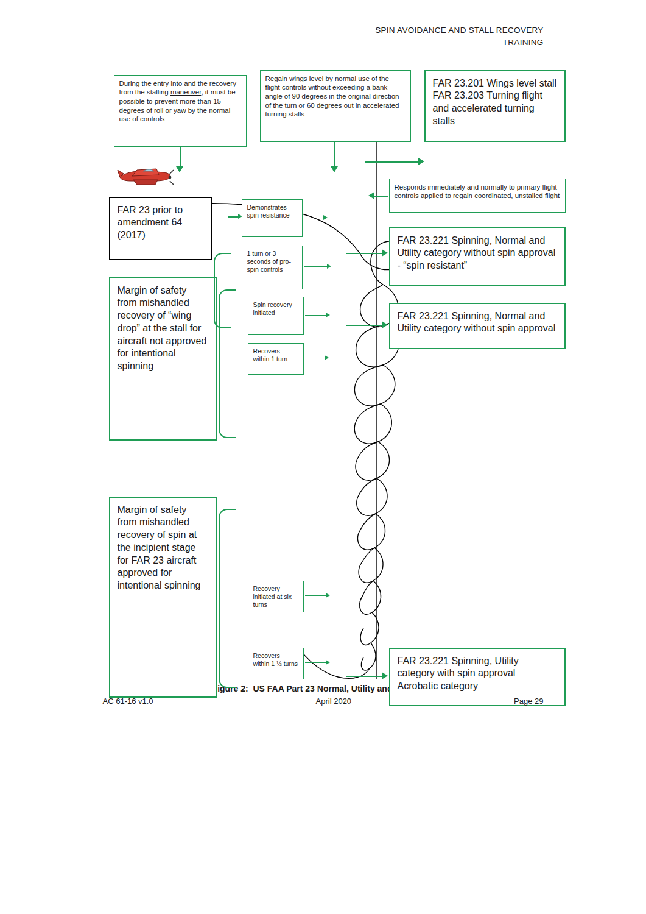SPIN AVOIDANCE AND STALL RECOVERY
TRAINING
During the entry into and the recovery from the stalling maneuver, it must be possible to prevent more than 15 degrees of roll or yaw by the normal use of controls
Regain wings level by normal use of the flight controls without exceeding a bank angle of 90 degrees in the original direction of the turn or 60 degrees out in accelerated turning stalls
FAR 23.201 Wings level stall
FAR 23.203 Turning flight and accelerated turning stalls
Responds immediately and normally to primary flight controls applied to regain coordinated, unstalled flight
FAR 23 prior to amendment 64 (2017)
Margin of safety from mishandled recovery of “wing drop” at the stall for aircraft not approved for intentional spinning
Margin of safety from mishandled recovery of spin at the incipient stage for FAR 23 aircraft approved for intentional spinning
Demonstrates spin resistance
1 turn or 3 seconds of pro-spin controls
Spin recovery initiated
Recovers within 1 turn
Recovery initiated at six turns
Recovers within 1 ½ turns
FAR 23.221 Spinning, Normal and Utility category without spin approval - “spin resistant”
FAR 23.221 Spinning, Normal and Utility category without spin approval
FAR 23.221 Spinning, Utility category with spin approval
Acrobatic category
Figure 2: US FAA Part 23 Normal, Utility and Aerobatic
AC 61-16 v1.0 April 2020 Page 29